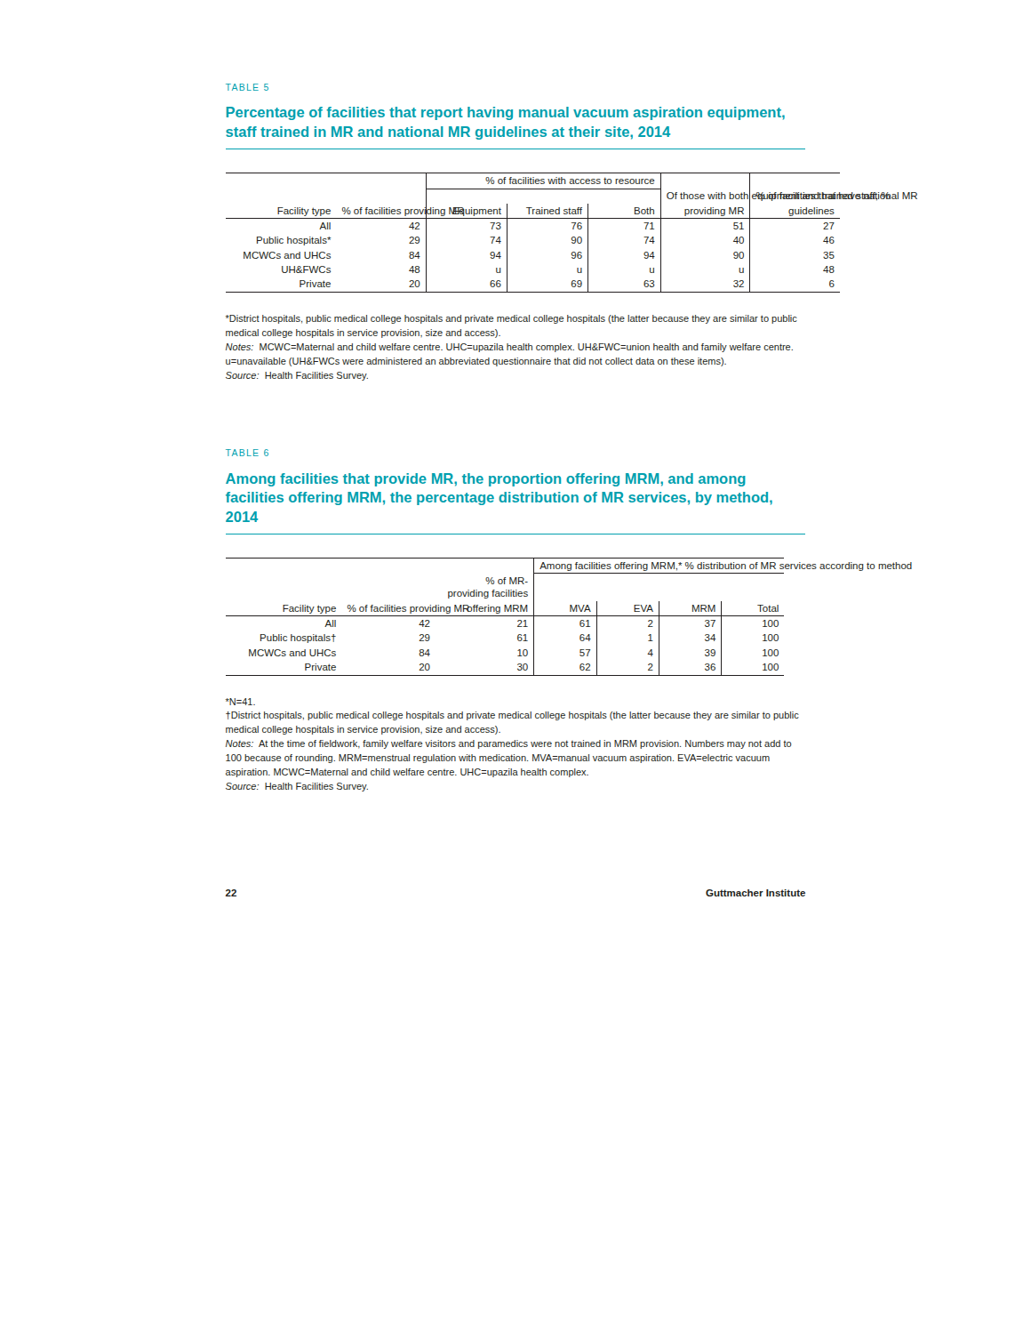Table 5
Percentage of facilities that report having manual vacuum aspiration equipment, staff trained in MR and national MR guidelines at their site, 2014
| | | % of facilities with access to resource | | |
| | | | | | Of those with both equipment and trained staff, % | % of facilities that have national MR |
| Facility type | % of facilities providing MR | Equipment | Trained staff | Both | providing MR | guidelines |
| All | 42 | 73 | 76 | 71 | 51 | 27 |
| Public hospitals* | 29 | 74 | 90 | 74 | 40 | 46 |
| MCWCs and UHCs | 84 | 94 | 96 | 94 | 90 | 35 |
| UH&FWCs | 48 | u | u | u | u | 48 |
| Private | 20 | 66 | 69 | 63 | 32 | 6 |
*District hospitals, public medical college hospitals and private medical college hospitals (the latter because they are similar to public medical college hospitals in service provision, size and access).
Notes: MCWC=Maternal and child welfare centre. UHC=upazila health complex. UH&FWC=union health and family welfare centre. u=unavailable (UH&FWCs were administered an abbreviated questionnaire that did not collect data on these items).
Source: Health Facilities Survey.
Table 6
Among facilities that provide MR, the proportion offering MRM, and among facilities offering MRM, the percentage distribution of MR services, by method, 2014
| | | | Among facilities offering MRM,* % distribution of MR services according to method |
| | | % of MR- providing facilities | | | | |
| Facility type | % of facilities providing MR | offering MRM | MVA | EVA | MRM | Total |
| All | 42 | 21 | 61 | 2 | 37 | 100 |
| Public hospitals† | 29 | 61 | 64 | 1 | 34 | 100 |
| MCWCs and UHCs | 84 | 10 | 57 | 4 | 39 | 100 |
| Private | 20 | 30 | 62 | 2 | 36 | 100 |
*N=41.
†District hospitals, public medical college hospitals and private medical college hospitals (the latter because they are similar to public medical college hospitals in service provision, size and access).
Notes: At the time of fieldwork, family welfare visitors and paramedics were not trained in MRM provision. Numbers may not add to 100 because of rounding. MRM=menstrual regulation with medication. MVA=manual vacuum aspiration. EVA=electric vacuum aspiration. MCWC=Maternal and child welfare centre. UHC=upazila health complex.
Source: Health Facilities Survey.
22 Guttmacher Institute